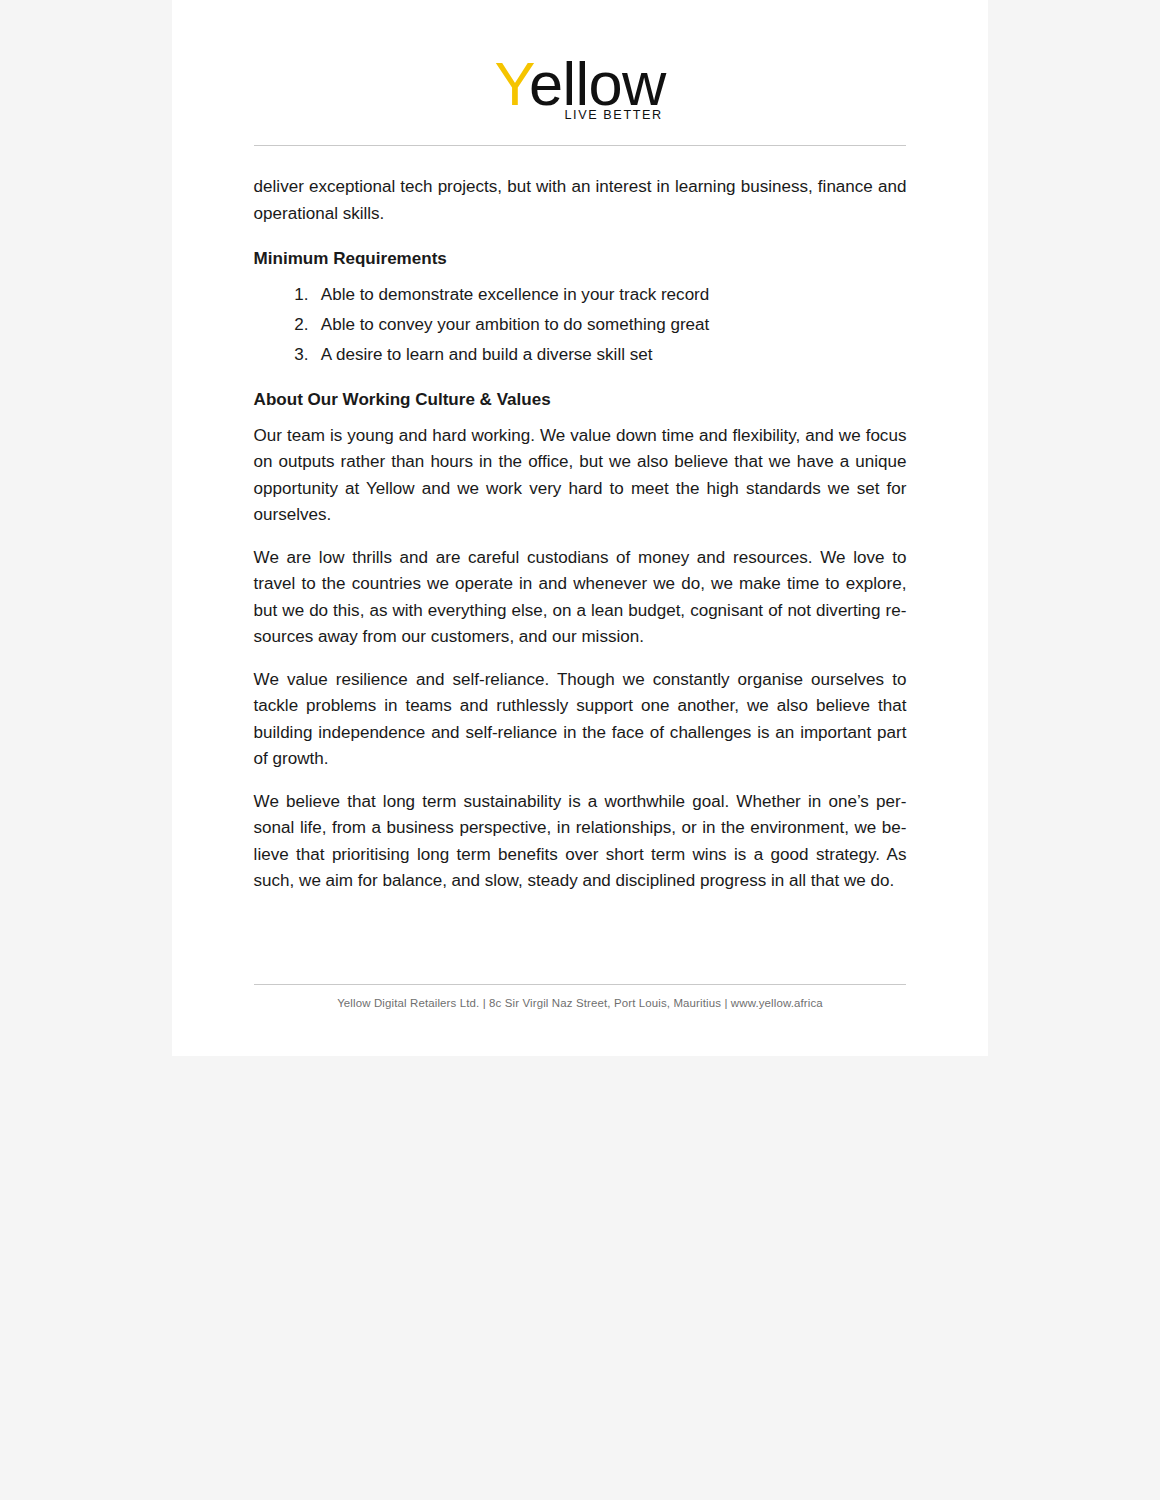Yellow LIVE BETTER
deliver exceptional tech projects, but with an interest in learning business, finance and operational skills.
Minimum Requirements
Able to demonstrate excellence in your track record
Able to convey your ambition to do something great
A desire to learn and build a diverse skill set
About Our Working Culture & Values
Our team is young and hard working. We value down time and flexibility, and we focus on outputs rather than hours in the office, but we also believe that we have a unique opportunity at Yellow and we work very hard to meet the high standards we set for ourselves.
We are low thrills and are careful custodians of money and resources. We love to travel to the countries we operate in and whenever we do, we make time to explore, but we do this, as with everything else, on a lean budget, cognisant of not diverting resources away from our customers, and our mission.
We value resilience and self-reliance. Though we constantly organise ourselves to tackle problems in teams and ruthlessly support one another, we also believe that building independence and self-reliance in the face of challenges is an important part of growth.
We believe that long term sustainability is a worthwhile goal. Whether in one’s personal life, from a business perspective, in relationships, or in the environment, we believe that prioritising long term benefits over short term wins is a good strategy. As such, we aim for balance, and slow, steady and disciplined progress in all that we do.
Yellow Digital Retailers Ltd. | 8c Sir Virgil Naz Street, Port Louis, Mauritius | www.yellow.africa